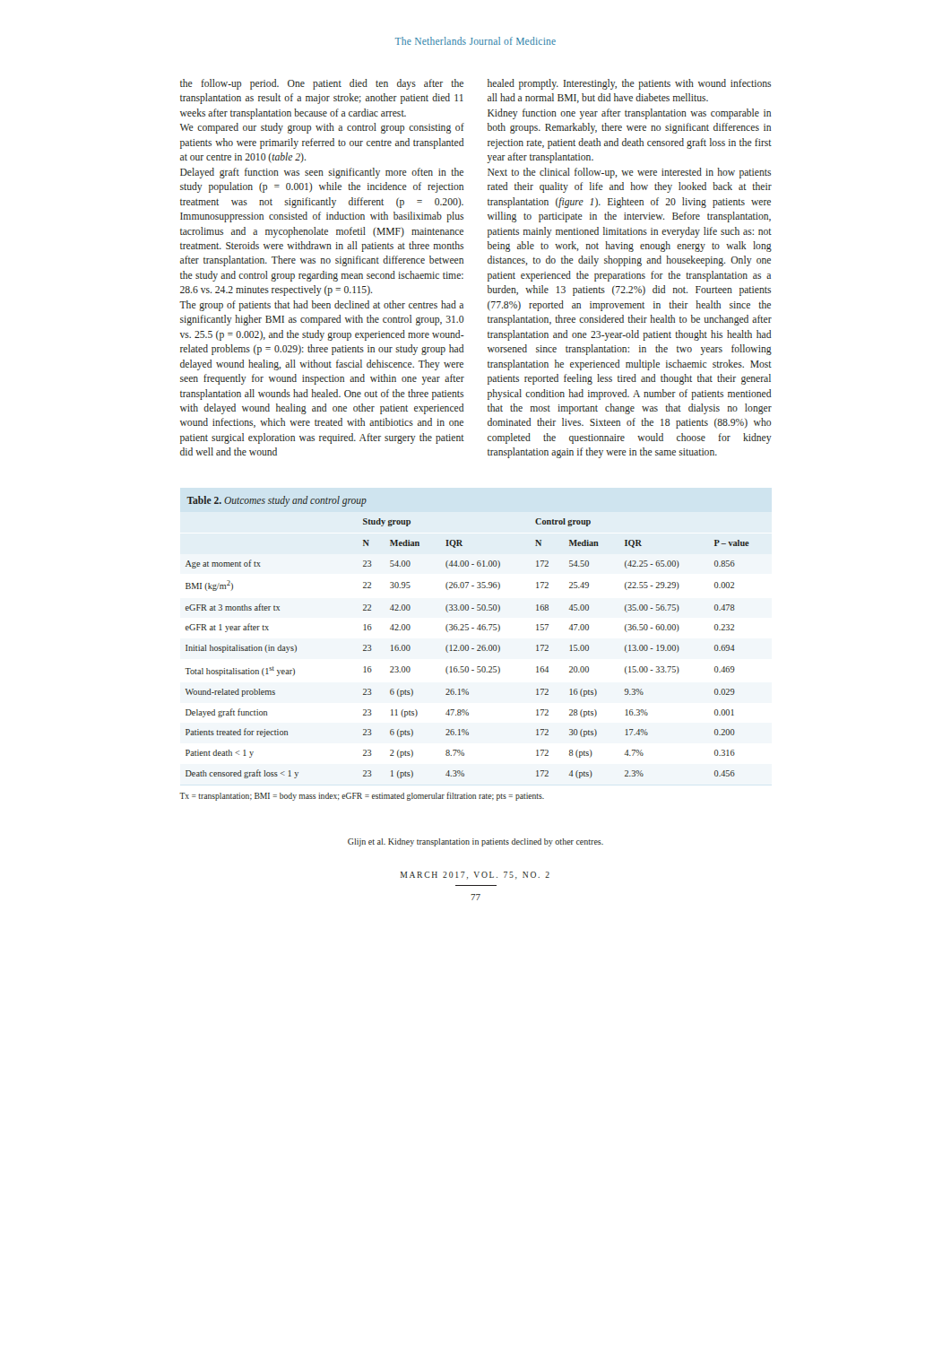The Netherlands Journal of Medicine
the follow-up period. One patient died ten days after the transplantation as result of a major stroke; another patient died 11 weeks after transplantation because of a cardiac arrest.
We compared our study group with a control group consisting of patients who were primarily referred to our centre and transplanted at our centre in 2010 (table 2).
Delayed graft function was seen significantly more often in the study population (p = 0.001) while the incidence of rejection treatment was not significantly different (p = 0.200). Immunosuppression consisted of induction with basiliximab plus tacrolimus and a mycophenolate mofetil (MMF) maintenance treatment. Steroids were withdrawn in all patients at three months after transplantation. There was no significant difference between the study and control group regarding mean second ischaemic time: 28.6 vs. 24.2 minutes respectively (p = 0.115).
The group of patients that had been declined at other centres had a significantly higher BMI as compared with the control group, 31.0 vs. 25.5 (p = 0.002), and the study group experienced more wound-related problems (p = 0.029): three patients in our study group had delayed wound healing, all without fascial dehiscence. They were seen frequently for wound inspection and within one year after transplantation all wounds had healed. One out of the three patients with delayed wound healing and one other patient experienced wound infections, which were treated with antibiotics and in one patient surgical exploration was required. After surgery the patient did well and the wound
healed promptly. Interestingly, the patients with wound infections all had a normal BMI, but did have diabetes mellitus.
Kidney function one year after transplantation was comparable in both groups. Remarkably, there were no significant differences in rejection rate, patient death and death censored graft loss in the first year after transplantation.
Next to the clinical follow-up, we were interested in how patients rated their quality of life and how they looked back at their transplantation (figure 1). Eighteen of 20 living patients were willing to participate in the interview. Before transplantation, patients mainly mentioned limitations in everyday life such as: not being able to work, not having enough energy to walk long distances, to do the daily shopping and housekeeping. Only one patient experienced the preparations for the transplantation as a burden, while 13 patients (72.2%) did not. Fourteen patients (77.8%) reported an improvement in their health since the transplantation, three considered their health to be unchanged after transplantation and one 23-year-old patient thought his health had worsened since transplantation: in the two years following transplantation he experienced multiple ischaemic strokes. Most patients reported feeling less tired and thought that their general physical condition had improved. A number of patients mentioned that the most important change was that dialysis no longer dominated their lives. Sixteen of the 18 patients (88.9%) who completed the questionnaire would choose for kidney transplantation again if they were in the same situation.
Table 2. Outcomes study and control group
| | Study group | Control group | |
| --- | --- | --- | --- |
| | N | Median | IQR | N | Median | IQR | P – value |
| Age at moment of tx | 23 | 54.00 | (44.00 - 61.00) | 172 | 54.50 | (42.25 - 65.00) | 0.856 |
| BMI (kg/m 2 ) | 22 | 30.95 | (26.07 - 35.96) | 172 | 25.49 | (22.55 - 29.29) | 0.002 |
| eGFR at 3 months after tx | 22 | 42.00 | (33.00 - 50.50) | 168 | 45.00 | (35.00 - 56.75) | 0.478 |
| eGFR at 1 year after tx | 16 | 42.00 | (36.25 - 46.75) | 157 | 47.00 | (36.50 - 60.00) | 0.232 |
| Initial hospitalisation (in days) | 23 | 16.00 | (12.00 - 26.00) | 172 | 15.00 | (13.00 - 19.00) | 0.694 |
| Total hospitalisation (1 st year) | 16 | 23.00 | (16.50 - 50.25) | 164 | 20.00 | (15.00 - 33.75) | 0.469 |
| Wound-related problems | 23 | 6 (pts) | 26.1% | 172 | 16 (pts) | 9.3% | 0.029 |
| Delayed graft function | 23 | 11 (pts) | 47.8% | 172 | 28 (pts) | 16.3% | 0.001 |
| Patients treated for rejection | 23 | 6 (pts) | 26.1% | 172 | 30 (pts) | 17.4% | 0.200 |
| Patient death < 1 y | 23 | 2 (pts) | 8.7% | 172 | 8 (pts) | 4.7% | 0.316 |
| Death censored graft loss < 1 y | 23 | 1 (pts) | 4.3% | 172 | 4 (pts) | 2.3% | 0.456 |
Tx = transplantation; BMI = body mass index; eGFR = estimated glomerular filtration rate; pts = patients.
Glijn et al. Kidney transplantation in patients declined by other centres.
MARCH 2017, VOL. 75, NO. 2
77